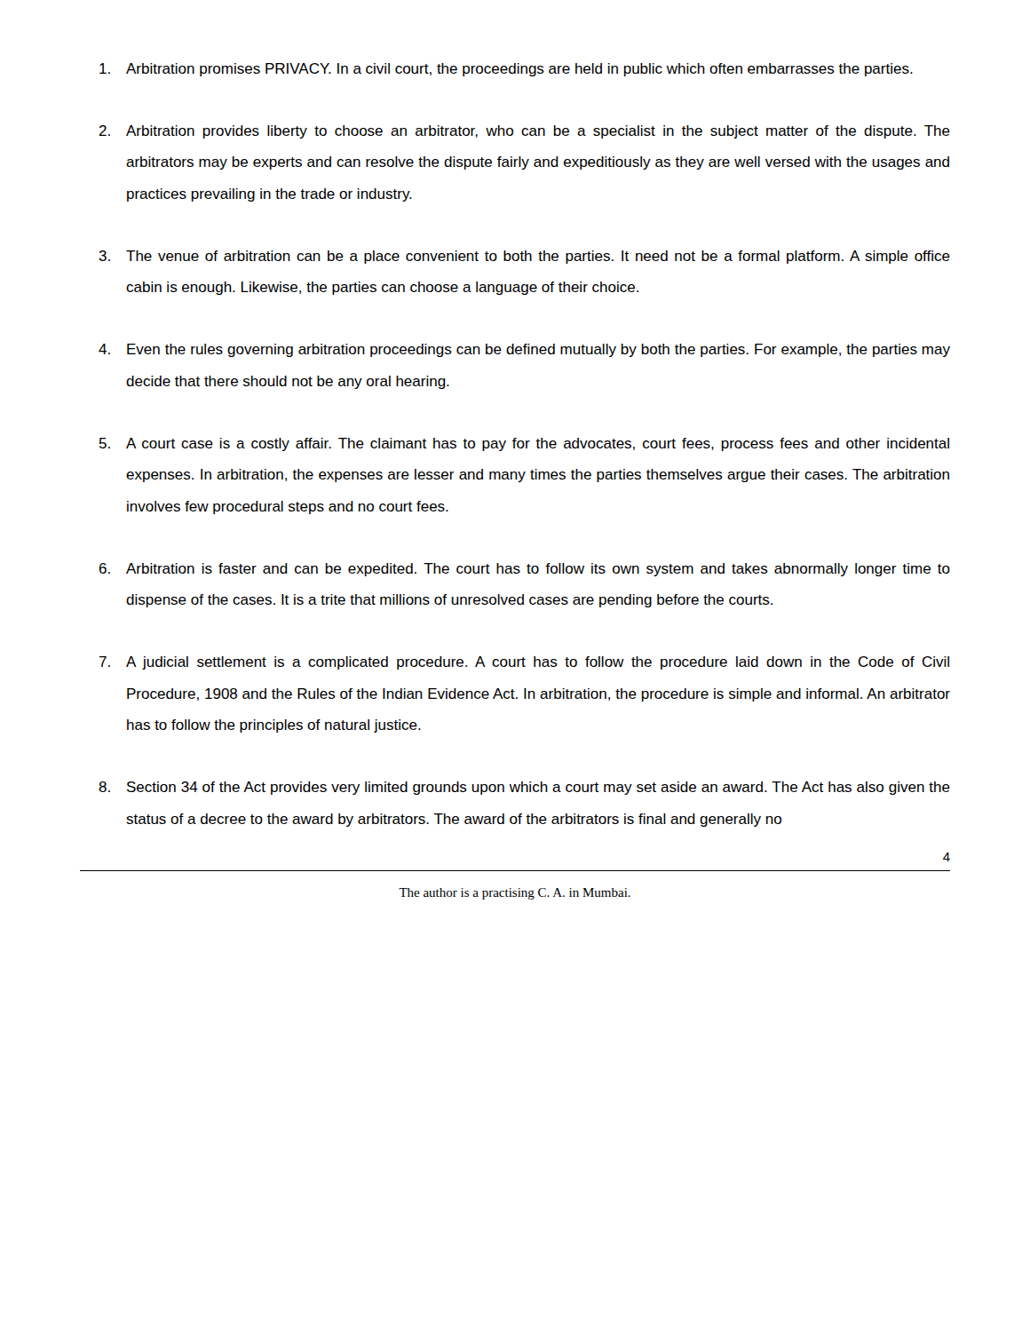Arbitration promises PRIVACY. In a civil court, the proceedings are held in public which often embarrasses the parties.
Arbitration provides liberty to choose an arbitrator, who can be a specialist in the subject matter of the dispute. The arbitrators may be experts and can resolve the dispute fairly and expeditiously as they are well versed with the usages and practices prevailing in the trade or industry.
The venue of arbitration can be a place convenient to both the parties. It need not be a formal platform. A simple office cabin is enough. Likewise, the parties can choose a language of their choice.
Even the rules governing arbitration proceedings can be defined mutually by both the parties. For example, the parties may decide that there should not be any oral hearing.
A court case is a costly affair. The claimant has to pay for the advocates, court fees, process fees and other incidental expenses. In arbitration, the expenses are lesser and many times the parties themselves argue their cases. The arbitration involves few procedural steps and no court fees.
Arbitration is faster and can be expedited. The court has to follow its own system and takes abnormally longer time to dispense of the cases. It is a trite that millions of unresolved cases are pending before the courts.
A judicial settlement is a complicated procedure. A court has to follow the procedure laid down in the Code of Civil Procedure, 1908 and the Rules of the Indian Evidence Act. In arbitration, the procedure is simple and informal. An arbitrator has to follow the principles of natural justice.
Section 34 of the Act provides very limited grounds upon which a court may set aside an award. The Act has also given the status of a decree to the award by arbitrators. The award of the arbitrators is final and generally no
4 The author is a practising C. A. in Mumbai.